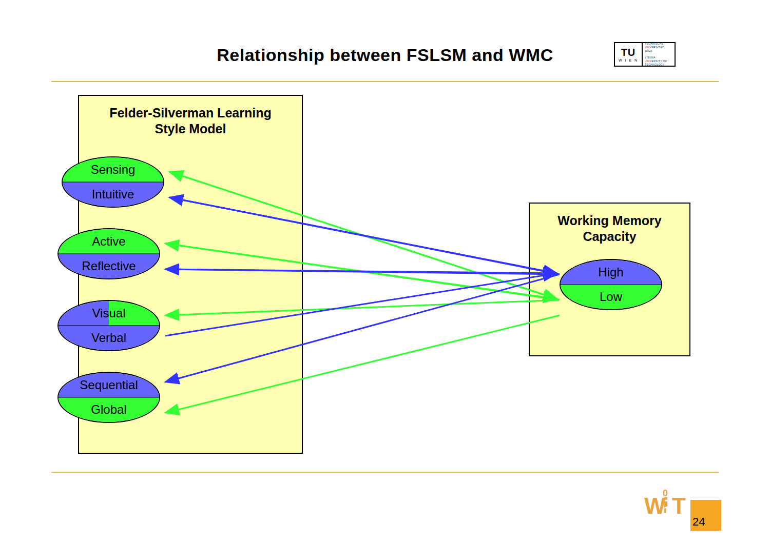Relationship between FSLSM and WMC
TU W I E N
TECHNISCHE UNIVERSITÄT WIEN VIENNA UNIVERSITY OF TECHNOLOGY
Felder-Silverman Learning
Style Model
Working Memory
Capacity
Sensing
Intuitive
Active
Reflective
Visual
Verbal
Sequential
Global
High
Low
W 0 i 1 T
24